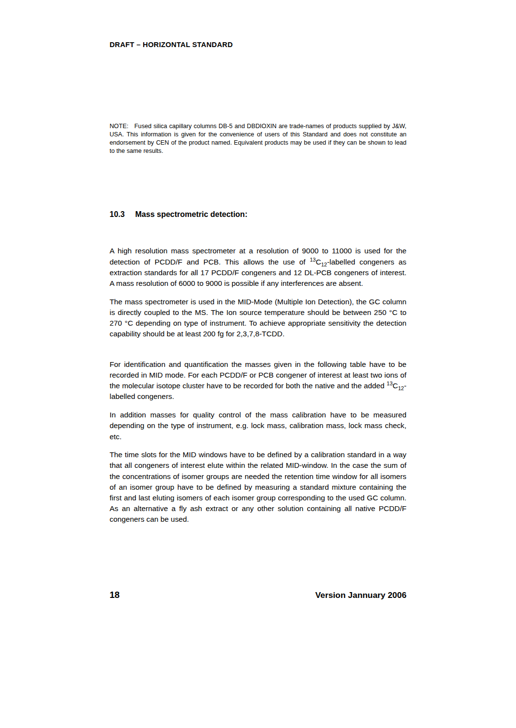DRAFT – HORIZONTAL STANDARD
NOTE: Fused silica capillary columns DB-5 and DBDIOXIN are trade-names of products supplied by J&W, USA. This information is given for the convenience of users of this Standard and does not constitute an endorsement by CEN of the product named. Equivalent products may be used if they can be shown to lead to the same results.
10.3 Mass spectrometric detection:
A high resolution mass spectrometer at a resolution of 9000 to 11000 is used for the detection of PCDD/F and PCB. This allows the use of 13C12-labelled congeners as extraction standards for all 17 PCDD/F congeners and 12 DL-PCB congeners of interest. A mass resolution of 6000 to 9000 is possible if any interferences are absent.
The mass spectrometer is used in the MID-Mode (Multiple Ion Detection), the GC column is directly coupled to the MS. The Ion source temperature should be between 250 °C to 270 °C depending on type of instrument. To achieve appropriate sensitivity the detection capability should be at least 200 fg for 2,3,7,8-TCDD.
For identification and quantification the masses given in the following table have to be recorded in MID mode. For each PCDD/F or PCB congener of interest at least two ions of the molecular isotope cluster have to be recorded for both the native and the added 13C12-labelled congeners.
In addition masses for quality control of the mass calibration have to be measured depending on the type of instrument, e.g. lock mass, calibration mass, lock mass check, etc.
The time slots for the MID windows have to be defined by a calibration standard in a way that all congeners of interest elute within the related MID-window. In the case the sum of the concentrations of isomer groups are needed the retention time window for all isomers of an isomer group have to be defined by measuring a standard mixture containing the first and last eluting isomers of each isomer group corresponding to the used GC column. As an alternative a fly ash extract or any other solution containing all native PCDD/F congeners can be used.
18 Version Jannuary 2006